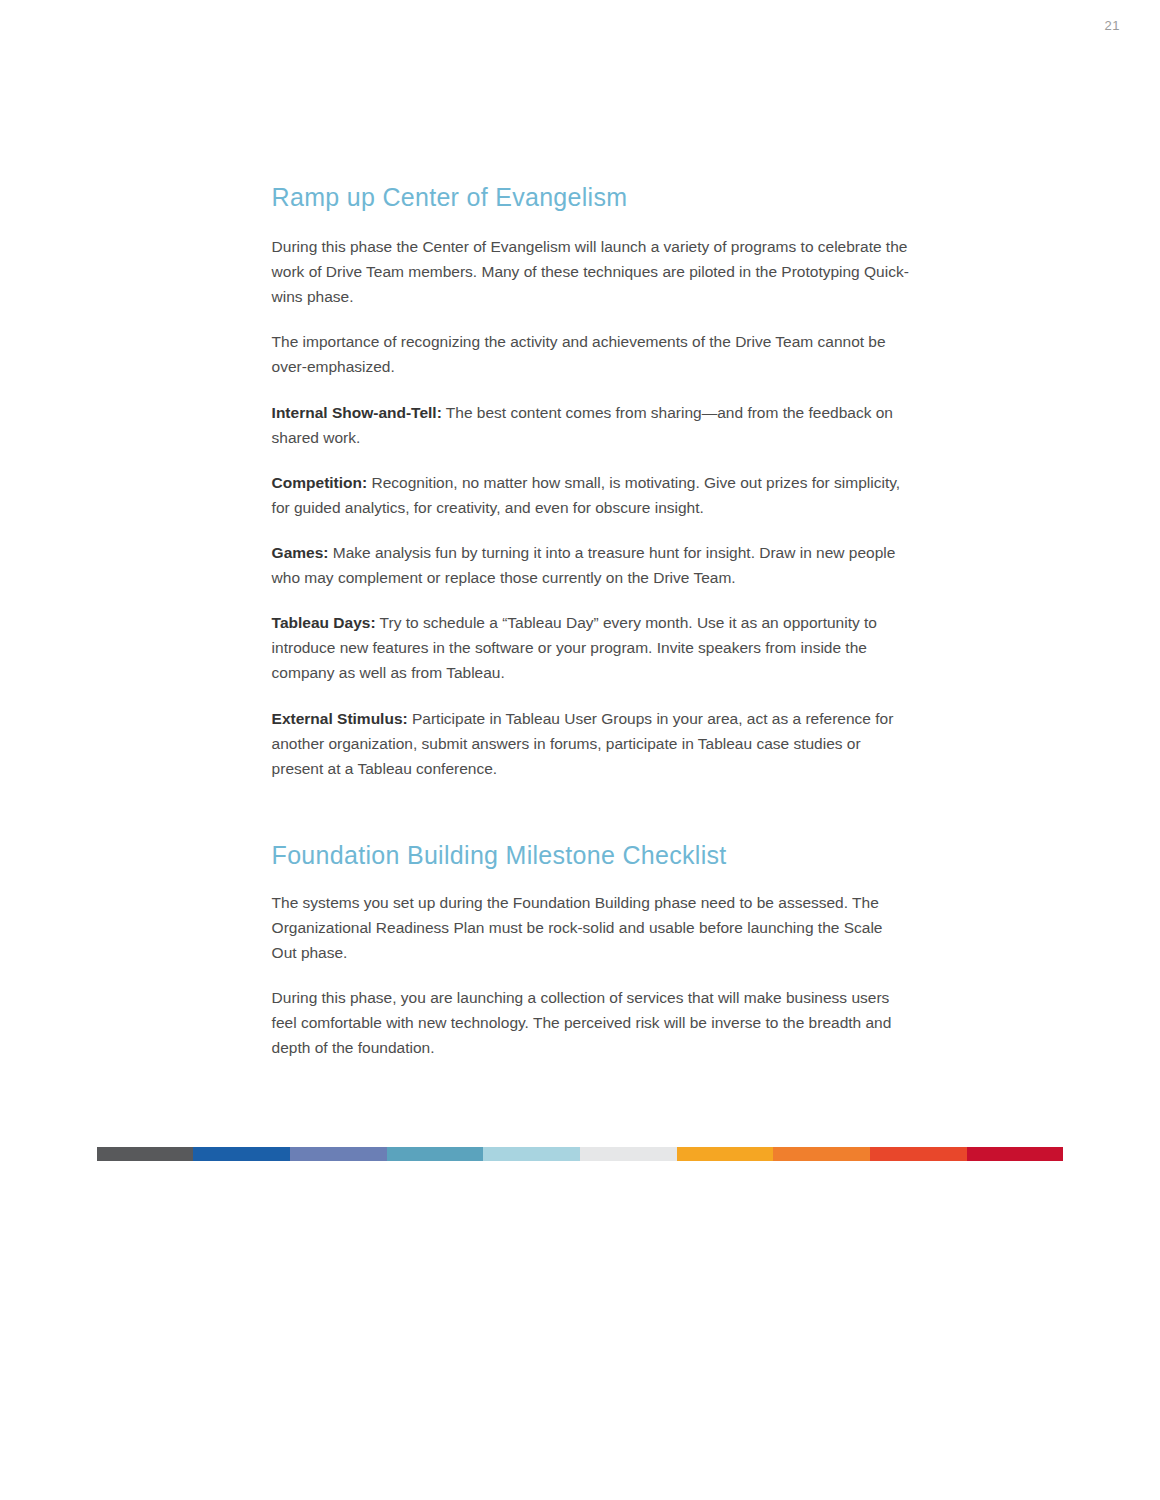21
Ramp up Center of Evangelism
During this phase the Center of Evangelism will launch a variety of programs to celebrate the work of Drive Team members. Many of these techniques are piloted in the Prototyping Quick-wins phase.
The importance of recognizing the activity and achievements of the Drive Team cannot be over-emphasized.
Internal Show-and-Tell: The best content comes from sharing—and from the feedback on shared work.
Competition: Recognition, no matter how small, is motivating. Give out prizes for simplicity, for guided analytics, for creativity, and even for obscure insight.
Games: Make analysis fun by turning it into a treasure hunt for insight. Draw in new people who may complement or replace those currently on the Drive Team.
Tableau Days: Try to schedule a “Tableau Day” every month. Use it as an opportunity to introduce new features in the software or your program. Invite speakers from inside the company as well as from Tableau.
External Stimulus: Participate in Tableau User Groups in your area, act as a reference for another organization, submit answers in forums, participate in Tableau case studies or present at a Tableau conference.
Foundation Building Milestone Checklist
The systems you set up during the Foundation Building phase need to be assessed. The Organizational Readiness Plan must be rock-solid and usable before launching the Scale Out phase.
During this phase, you are launching a collection of services that will make business users feel comfortable with new technology. The perceived risk will be inverse to the breadth and depth of the foundation.